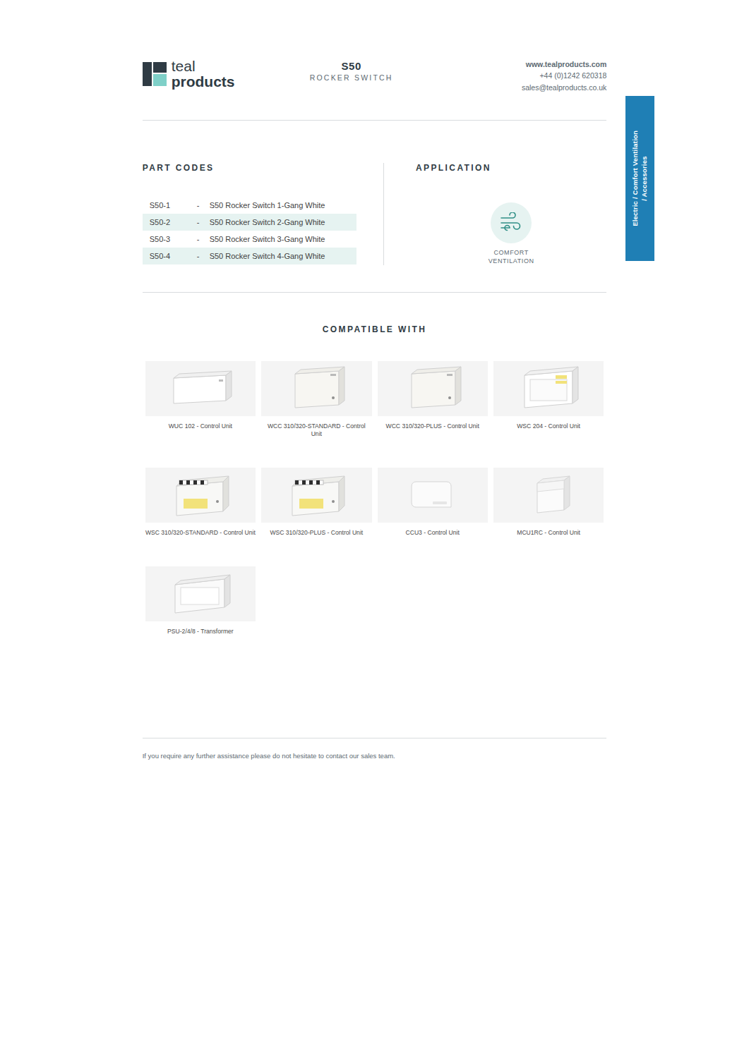Electric / Comfort Ventilation
/ Accessories
teal products
S50
Rocker Switch
www.tealproducts.com
+44 (0)1242 620318
sales@tealproducts.co.uk
Part Codes
| S50-1 | - | S50 Rocker Switch 1-Gang White |
| S50-2 | - | S50 Rocker Switch 2-Gang White |
| S50-3 | - | S50 Rocker Switch 3-Gang White |
| S50-4 | - | S50 Rocker Switch 4-Gang White |
Application
Comfort
Ventilation
Compatible With
WUC 102 - Control Unit
WCC 310/320-STANDARD - Control Unit
WCC 310/320-PLUS - Control Unit
WSC 204 - Control Unit
WSC 310/320-STANDARD - Control Unit
WSC 310/320-PLUS - Control Unit
CCU3 - Control Unit
MCU1RC - Control Unit
PSU-2/4/8 - Transformer
If you require any further assistance please do not hesitate to contact our sales team.